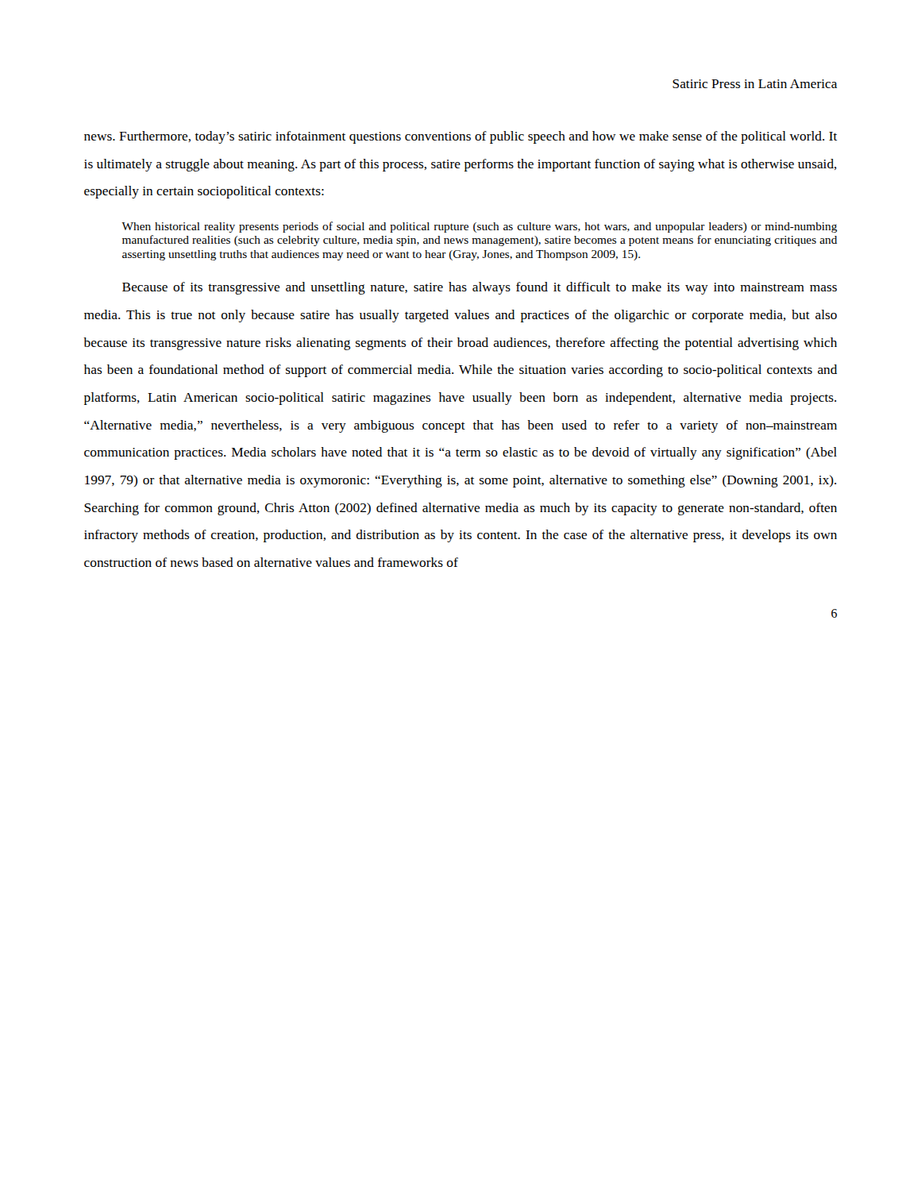Satiric Press in Latin America
news. Furthermore, today’s satiric infotainment questions conventions of public speech and how we make sense of the political world. It is ultimately a struggle about meaning. As part of this process, satire performs the important function of saying what is otherwise unsaid, especially in certain sociopolitical contexts:
When historical reality presents periods of social and political rupture (such as culture wars, hot wars, and unpopular leaders) or mind-numbing manufactured realities (such as celebrity culture, media spin, and news management), satire becomes a potent means for enunciating critiques and asserting unsettling truths that audiences may need or want to hear (Gray, Jones, and Thompson 2009, 15).
Because of its transgressive and unsettling nature, satire has always found it difficult to make its way into mainstream mass media. This is true not only because satire has usually targeted values and practices of the oligarchic or corporate media, but also because its transgressive nature risks alienating segments of their broad audiences, therefore affecting the potential advertising which has been a foundational method of support of commercial media. While the situation varies according to socio-political contexts and platforms, Latin American socio-political satiric magazines have usually been born as independent, alternative media projects. “Alternative media,” nevertheless, is a very ambiguous concept that has been used to refer to a variety of non–mainstream communication practices. Media scholars have noted that it is “a term so elastic as to be devoid of virtually any signification” (Abel 1997, 79) or that alternative media is oxymoronic: “Everything is, at some point, alternative to something else” (Downing 2001, ix). Searching for common ground, Chris Atton (2002) defined alternative media as much by its capacity to generate non-standard, often infractory methods of creation, production, and distribution as by its content. In the case of the alternative press, it develops its own construction of news based on alternative values and frameworks of
6